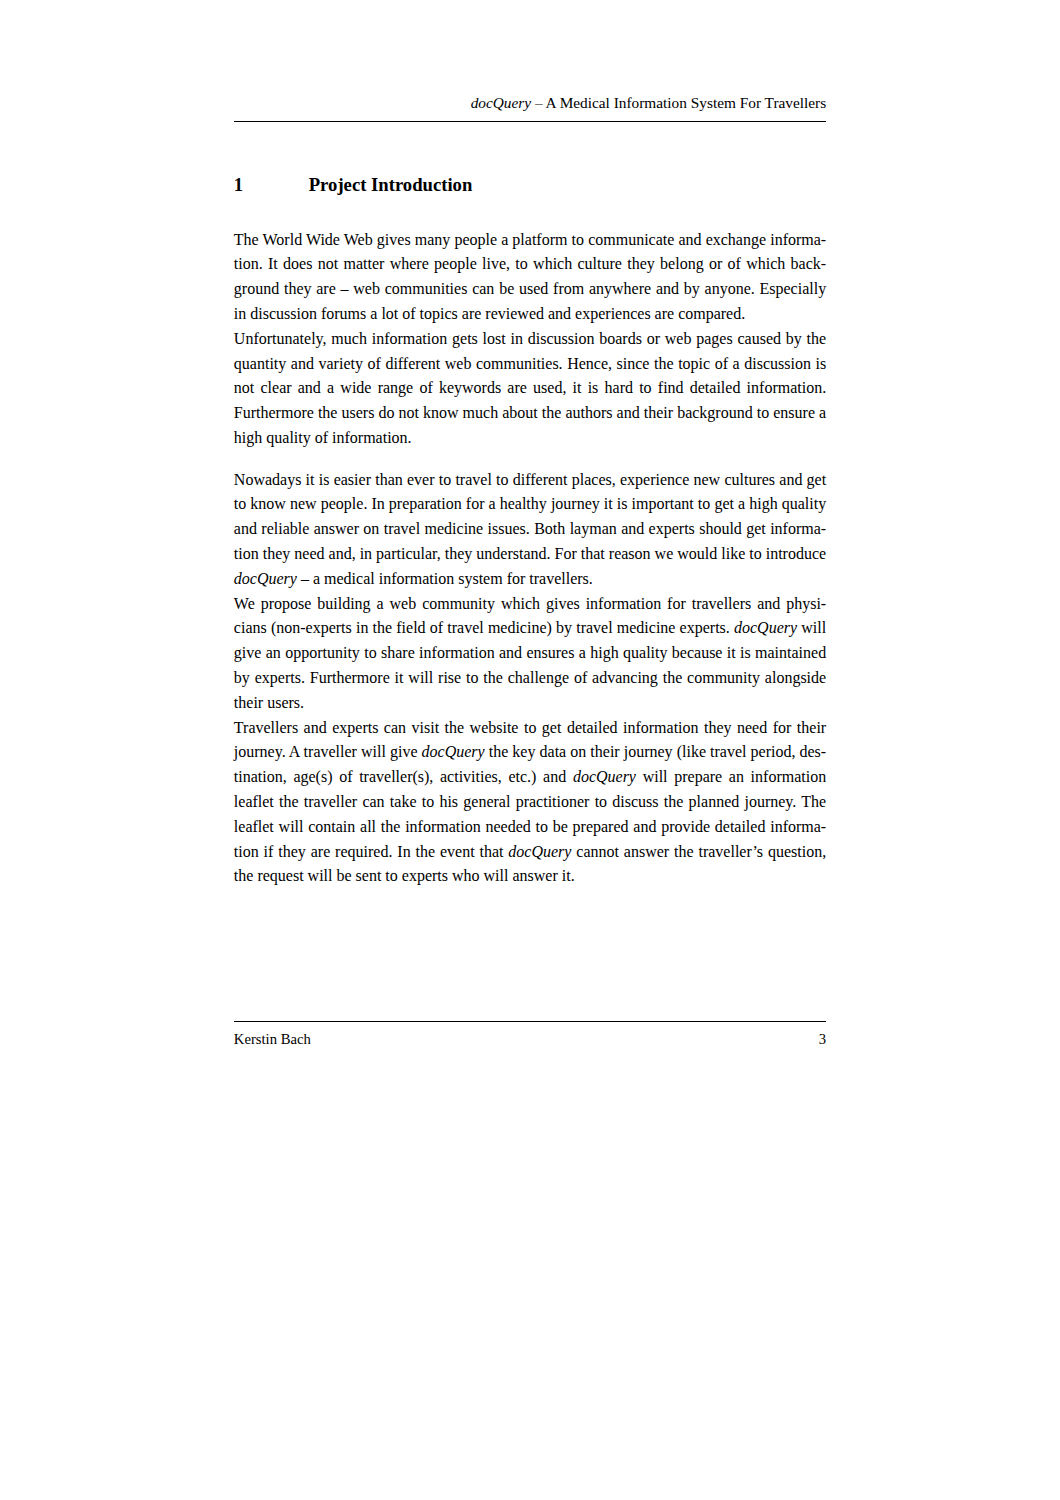docQuery – A Medical Information System For Travellers
1 Project Introduction
The World Wide Web gives many people a platform to communicate and exchange information. It does not matter where people live, to which culture they belong or of which background they are – web communities can be used from anywhere and by anyone. Especially in discussion forums a lot of topics are reviewed and experiences are compared.
Unfortunately, much information gets lost in discussion boards or web pages caused by the quantity and variety of different web communities. Hence, since the topic of a discussion is not clear and a wide range of keywords are used, it is hard to find detailed information. Furthermore the users do not know much about the authors and their background to ensure a high quality of information.
Nowadays it is easier than ever to travel to different places, experience new cultures and get to know new people. In preparation for a healthy journey it is important to get a high quality and reliable answer on travel medicine issues. Both layman and experts should get information they need and, in particular, they understand. For that reason we would like to introduce docQuery – a medical information system for travellers.
We propose building a web community which gives information for travellers and physicians (non-experts in the field of travel medicine) by travel medicine experts. docQuery will give an opportunity to share information and ensures a high quality because it is maintained by experts. Furthermore it will rise to the challenge of advancing the community alongside their users.
Travellers and experts can visit the website to get detailed information they need for their journey. A traveller will give docQuery the key data on their journey (like travel period, destination, age(s) of traveller(s), activities, etc.) and docQuery will prepare an information leaflet the traveller can take to his general practitioner to discuss the planned journey. The leaflet will contain all the information needed to be prepared and provide detailed information if they are required. In the event that docQuery cannot answer the traveller’s question, the request will be sent to experts who will answer it.
Kerstin Bach 3